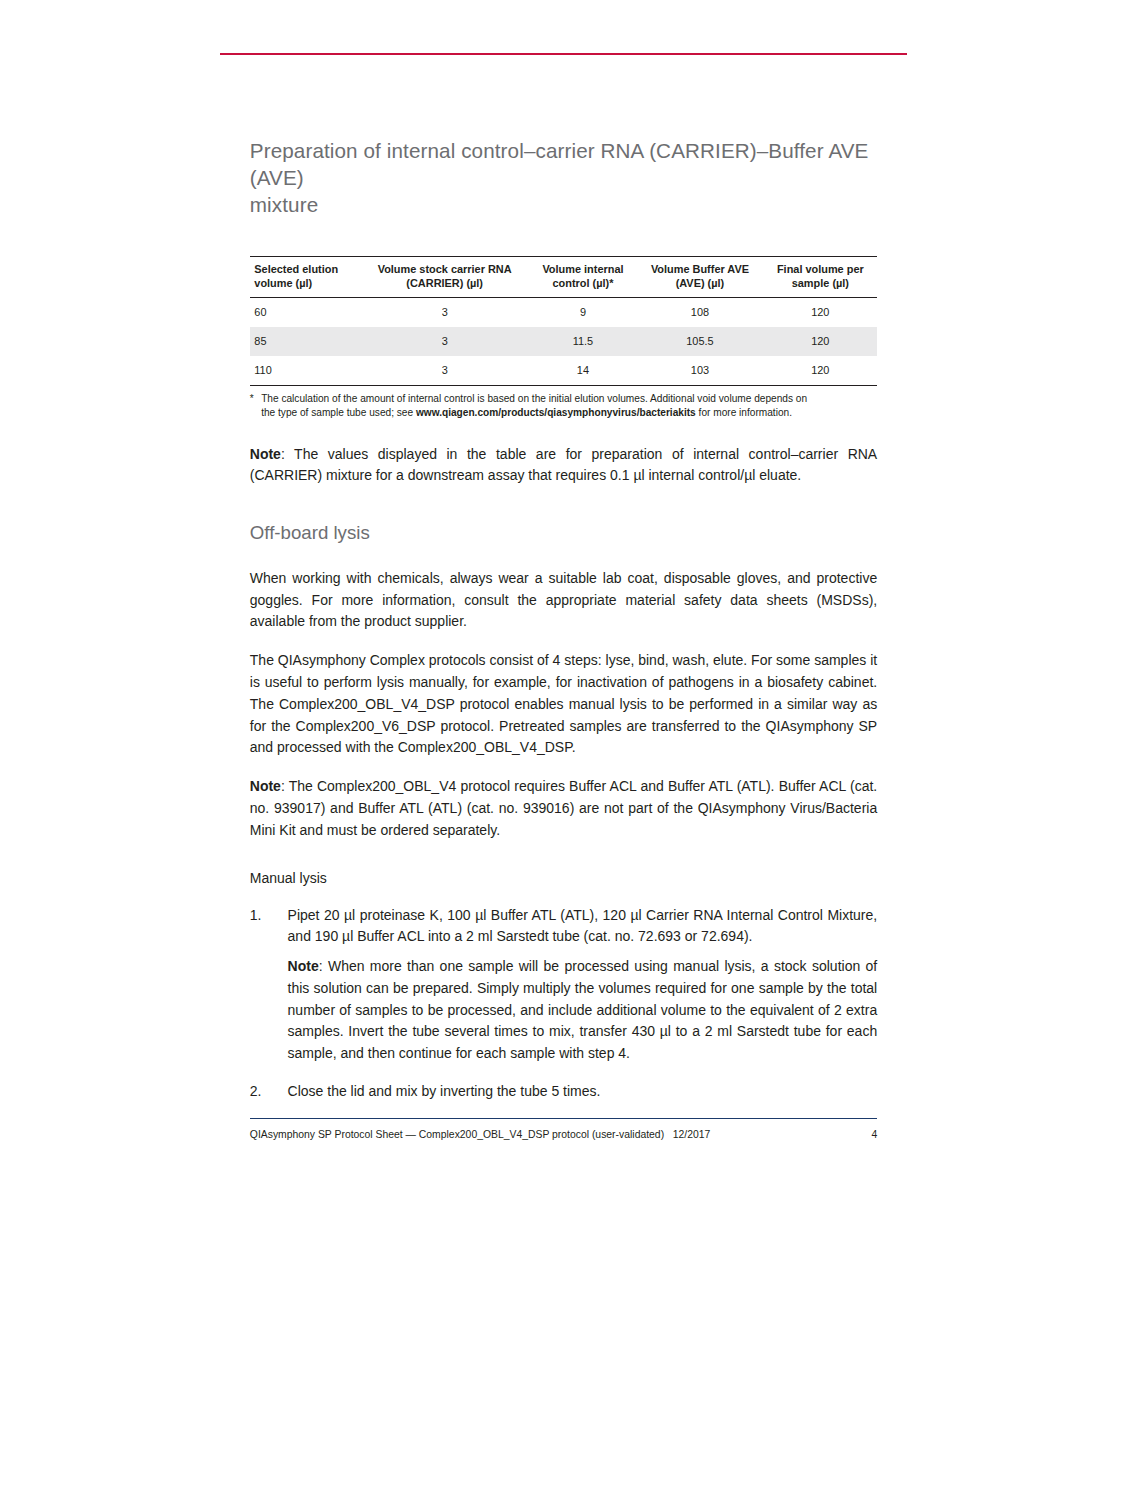Preparation of internal control–carrier RNA (CARRIER)–Buffer AVE (AVE)
mixture
| Selected elution volume (µl) | Volume stock carrier RNA (CARRIER) (µl) | Volume internal control (µl)* | Volume Buffer AVE (AVE) (µl) | Final volume per sample (µl) |
| --- | --- | --- | --- | --- |
| 60 | 3 | 9 | 108 | 120 |
| 85 | 3 | 11.5 | 105.5 | 120 |
| 110 | 3 | 14 | 103 | 120 |
*The calculation of the amount of internal control is based on the initial elution volumes. Additional void volume depends on the type of sample tube used; see www.qiagen.com/products/qiasymphonyvirus/bacteriakits for more information.
Note: The values displayed in the table are for preparation of internal control–carrier RNA (CARRIER) mixture for a downstream assay that requires 0.1 µl internal control/µl eluate.
Off-board lysis
When working with chemicals, always wear a suitable lab coat, disposable gloves, and protective goggles. For more information, consult the appropriate material safety data sheets (MSDSs), available from the product supplier.
The QIAsymphony Complex protocols consist of 4 steps: lyse, bind, wash, elute. For some samples it is useful to perform lysis manually, for example, for inactivation of pathogens in a biosafety cabinet. The Complex200_OBL_V4_DSP protocol enables manual lysis to be performed in a similar way as for the Complex200_V6_DSP protocol. Pretreated samples are transferred to the QIAsymphony SP and processed with the Complex200_OBL_V4_DSP.
Note: The Complex200_OBL_V4 protocol requires Buffer ACL and Buffer ATL (ATL). Buffer ACL (cat. no. 939017) and Buffer ATL (ATL) (cat. no. 939016) are not part of the QIAsymphony Virus/Bacteria Mini Kit and must be ordered separately.
Manual lysis
Pipet 20 µl proteinase K, 100 µl Buffer ATL (ATL), 120 µl Carrier RNA Internal Control Mixture, and 190 µl Buffer ACL into a 2 ml Sarstedt tube (cat. no. 72.693 or 72.694).
Note: When more than one sample will be processed using manual lysis, a stock solution of this solution can be prepared. Simply multiply the volumes required for one sample by the total number of samples to be processed, and include additional volume to the equivalent of 2 extra samples. Invert the tube several times to mix, transfer 430 µl to a 2 ml Sarstedt tube for each sample, and then continue for each sample with step 4.
Close the lid and mix by inverting the tube 5 times.
QIAsymphony SP Protocol Sheet — Complex200_OBL_V4_DSP protocol (user-validated) 12/2017
4